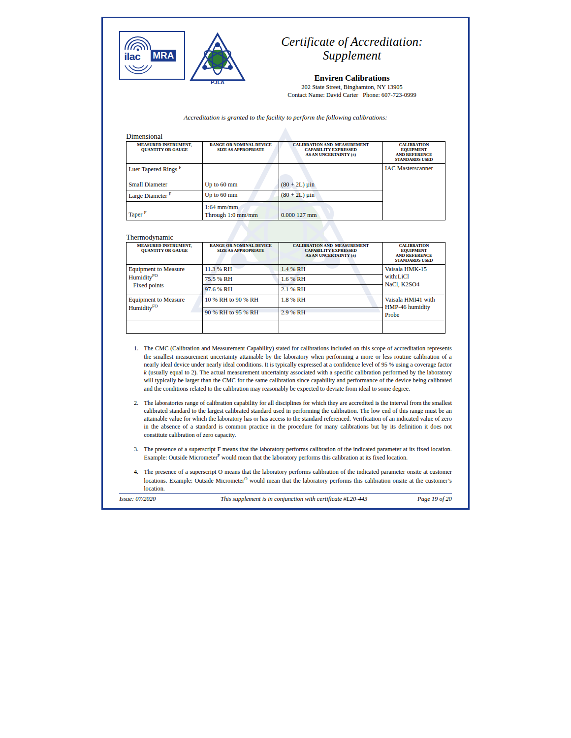ilac
MRA
PJLA
Certificate of Accreditation: Supplement
Enviren Calibrations
202 State Street, Binghamton, NY 13905
Contact Name: David Carter Phone: 607-723-0999
Accreditation is granted to the facility to perform the following calibrations:
Dimensional
| MEASURED INSTRUMENT, QUANTITY OR GAUGE | RANGE OR NOMINAL DEVICE SIZE AS APPROPRIATE | CALIBRATION AND MEASUREMENT CAPABILITY EXPRESSED AS AN UNCERTAINTY (±) | CALIBRATION EQUIPMENT AND REFERENCE STANDARDS USED |
| --- | --- | --- | --- |
| Luer Tapered Rings F Small Diameter | Up to 60 mm | (80 + 2L) µin | IAC Masterscanner |
| Large Diameter F | Up to 60 mm | (80 + 2L) µin |
| Taper F | 1:64 mm/mm Through 1:0 mm/mm | 0.000 127 mm |
Thermodynamic
| MEASURED INSTRUMENT, QUANTITY OR GAUGE | RANGE OR NOMINAL DEVICE SIZE AS APPROPRIATE | CALIBRATION AND MEASUREMENT CAPABILITY EXPRESSED AS AN UNCERTAINTY (±) | CALIBRATION EQUIPMENT AND REFERENCE STANDARDS USED |
| --- | --- | --- | --- |
| Equipment to Measure Humidity FO Fixed points | 11.3 % RH | 1.4 % RH | Vaisala HMK-15 with:LiCl NaCl, K2SO4 |
| 75.5 % RH | 1.6 % RH |
| 97.6 % RH | 2.1 % RH |
| Equipment to Measure Humidity FO | 10 % RH to 90 % RH | 1.8 % RH | Vaisala HMI41 with HMP-46 humidity Probe |
| 90 % RH to 95 % RH | 2.9 % RH |
The CMC (Calibration and Measurement Capability) stated for calibrations included on this scope of accreditation represents the smallest measurement uncertainty attainable by the laboratory when performing a more or less routine calibration of a nearly ideal device under nearly ideal conditions. It is typically expressed at a confidence level of 95 % using a coverage factor k (usually equal to 2). The actual measurement uncertainty associated with a specific calibration performed by the laboratory will typically be larger than the CMC for the same calibration since capability and performance of the device being calibrated and the conditions related to the calibration may reasonably be expected to deviate from ideal to some degree.
The laboratories range of calibration capability for all disciplines for which they are accredited is the interval from the smallest calibrated standard to the largest calibrated standard used in performing the calibration. The low end of this range must be an attainable value for which the laboratory has or has access to the standard referenced. Verification of an indicated value of zero in the absence of a standard is common practice in the procedure for many calibrations but by its definition it does not constitute calibration of zero capacity.
The presence of a superscript F means that the laboratory performs calibration of the indicated parameter at its fixed location. Example: Outside MicrometerF would mean that the laboratory performs this calibration at its fixed location.
The presence of a superscript O means that the laboratory performs calibration of the indicated parameter onsite at customer locations. Example: Outside MicrometerO would mean that the laboratory performs this calibration onsite at the customer’s location.
Issue: 07/2020
This supplement is in conjunction with certificate #L20-443
Page 19 of 20